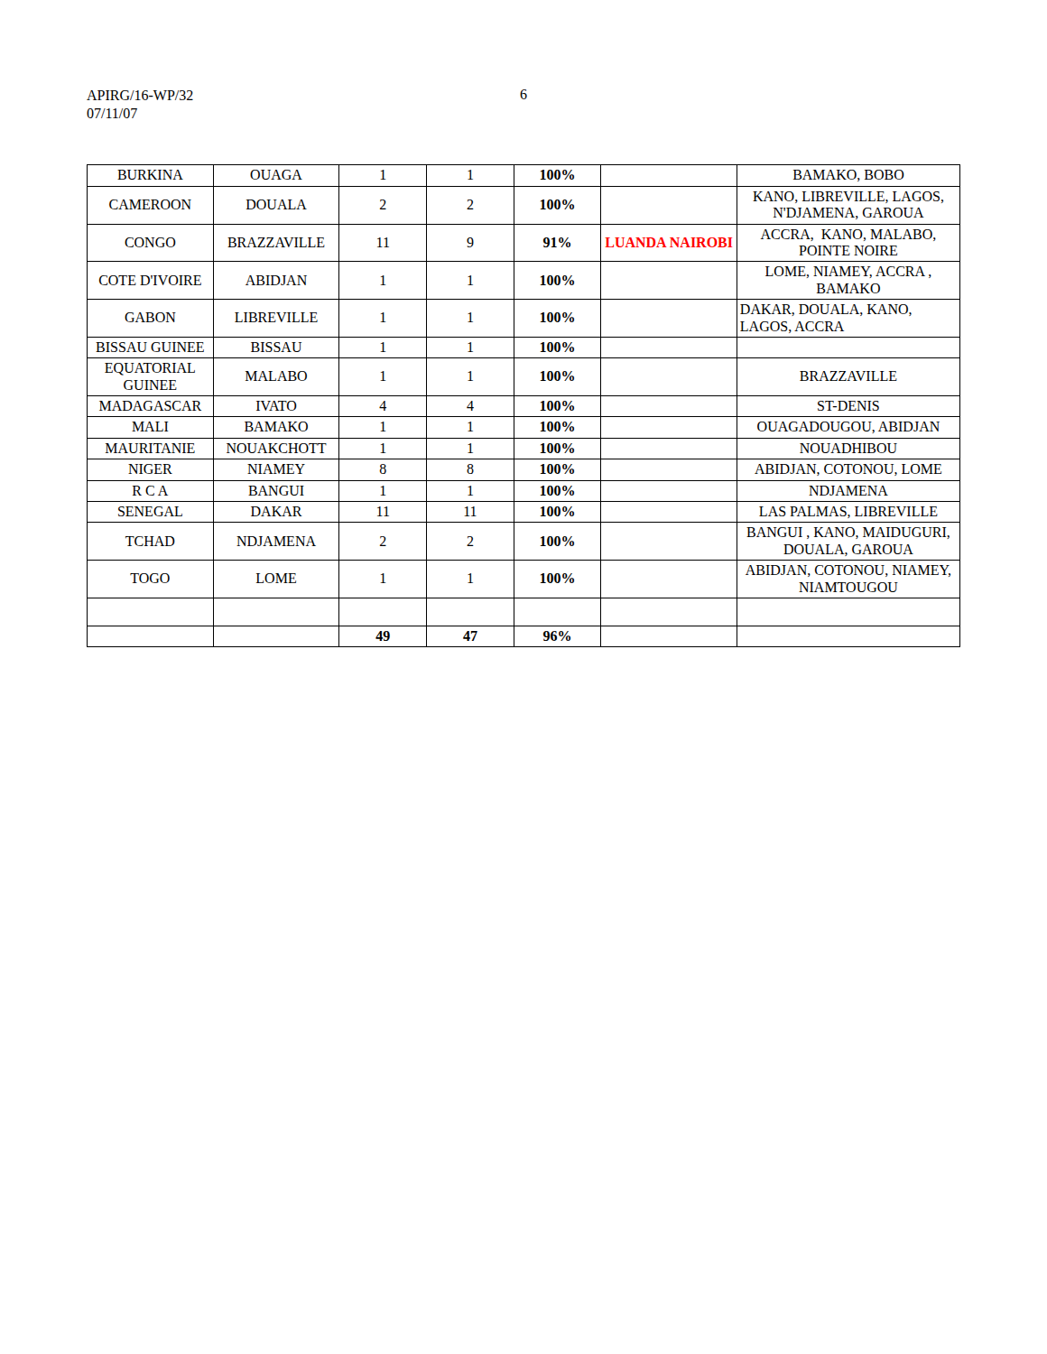APIRG/16-WP/32 07/11/07
6
| BURKINA | OUAGA | 1 | 1 | 100% | | BAMAKO, BOBO |
| CAMEROON | DOUALA | 2 | 2 | 100% | | KANO, LIBREVILLE, LAGOS, N'DJAMENA, GAROUA |
| CONGO | BRAZZAVILLE | 11 | 9 | 91% | LUANDA NAIROBI | ACCRA, KANO, MALABO, POINTE NOIRE |
| COTE D'IVOIRE | ABIDJAN | 1 | 1 | 100% | | LOME, NIAMEY, ACCRA , BAMAKO |
| GABON | LIBREVILLE | 1 | 1 | 100% | | DAKAR, DOUALA, KANO, LAGOS, ACCRA |
| BISSAU GUINEE | BISSAU | 1 | 1 | 100% | | |
| EQUATORIAL GUINEE | MALABO | 1 | 1 | 100% | | BRAZZAVILLE |
| MADAGASCAR | IVATO | 4 | 4 | 100% | | ST-DENIS |
| MALI | BAMAKO | 1 | 1 | 100% | | OUAGADOUGOU, ABIDJAN |
| MAURITANIE | NOUAKCHOTT | 1 | 1 | 100% | | NOUADHIBOU |
| NIGER | NIAMEY | 8 | 8 | 100% | | ABIDJAN, COTONOU, LOME |
| R C A | BANGUI | 1 | 1 | 100% | | NDJAMENA |
| SENEGAL | DAKAR | 11 | 11 | 100% | | LAS PALMAS, LIBREVILLE |
| TCHAD | NDJAMENA | 2 | 2 | 100% | | BANGUI , KANO, MAIDUGURI, DOUALA, GAROUA |
| TOGO | LOME | 1 | 1 | 100% | | ABIDJAN, COTONOU, NIAMEY, NIAMTOUGOU |
| | | 49 | 47 | 96% | | |